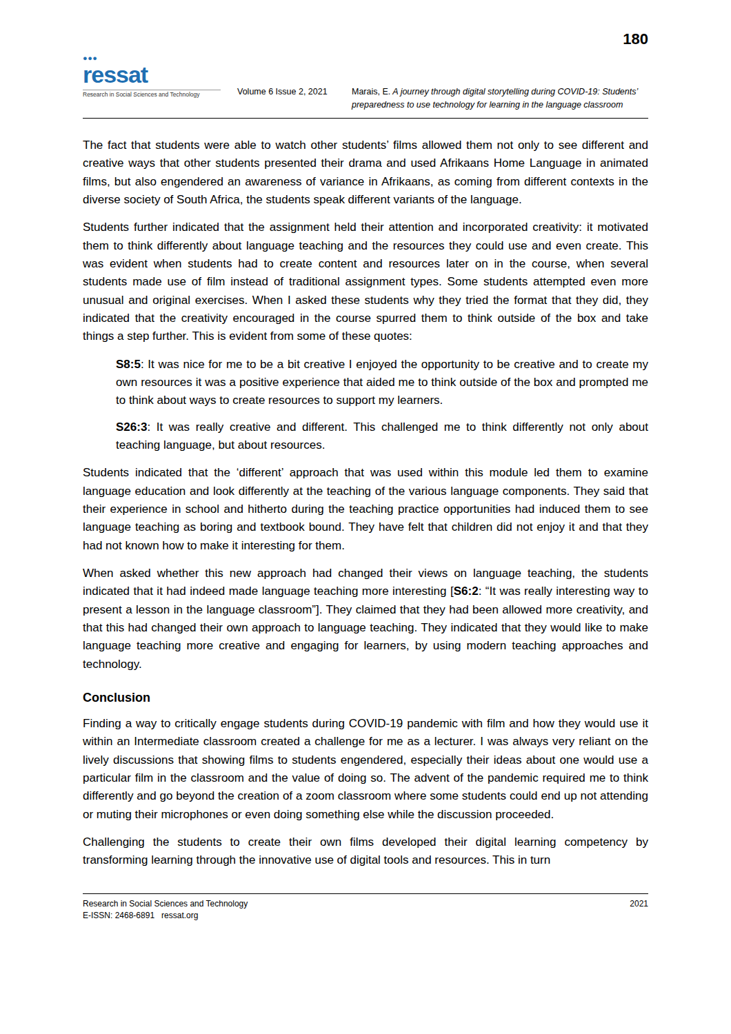180
●●● ressat Research in Social Sciences and Technology
Volume 6 Issue 2, 2021
Marais, E. A journey through digital storytelling during COVID-19: Students’ preparedness to use technology for learning in the language classroom
The fact that students were able to watch other students’ films allowed them not only to see different and creative ways that other students presented their drama and used Afrikaans Home Language in animated films, but also engendered an awareness of variance in Afrikaans, as coming from different contexts in the diverse society of South Africa, the students speak different variants of the language.
Students further indicated that the assignment held their attention and incorporated creativity: it motivated them to think differently about language teaching and the resources they could use and even create. This was evident when students had to create content and resources later on in the course, when several students made use of film instead of traditional assignment types. Some students attempted even more unusual and original exercises. When I asked these students why they tried the format that they did, they indicated that the creativity encouraged in the course spurred them to think outside of the box and take things a step further. This is evident from some of these quotes:
S8:5: It was nice for me to be a bit creative I enjoyed the opportunity to be creative and to create my own resources it was a positive experience that aided me to think outside of the box and prompted me to think about ways to create resources to support my learners.
S26:3: It was really creative and different. This challenged me to think differently not only about teaching language, but about resources.
Students indicated that the ‘different’ approach that was used within this module led them to examine language education and look differently at the teaching of the various language components. They said that their experience in school and hitherto during the teaching practice opportunities had induced them to see language teaching as boring and textbook bound. They have felt that children did not enjoy it and that they had not known how to make it interesting for them.
When asked whether this new approach had changed their views on language teaching, the students indicated that it had indeed made language teaching more interesting [S6:2: “It was really interesting way to present a lesson in the language classroom”]. They claimed that they had been allowed more creativity, and that this had changed their own approach to language teaching. They indicated that they would like to make language teaching more creative and engaging for learners, by using modern teaching approaches and technology.
Conclusion
Finding a way to critically engage students during COVID-19 pandemic with film and how they would use it within an Intermediate classroom created a challenge for me as a lecturer. I was always very reliant on the lively discussions that showing films to students engendered, especially their ideas about one would use a particular film in the classroom and the value of doing so. The advent of the pandemic required me to think differently and go beyond the creation of a zoom classroom where some students could end up not attending or muting their microphones or even doing something else while the discussion proceeded.
Challenging the students to create their own films developed their digital learning competency by transforming learning through the innovative use of digital tools and resources. This in turn
Research in Social Sciences and Technology
E-ISSN: 2468-6891 ressat.org
2021